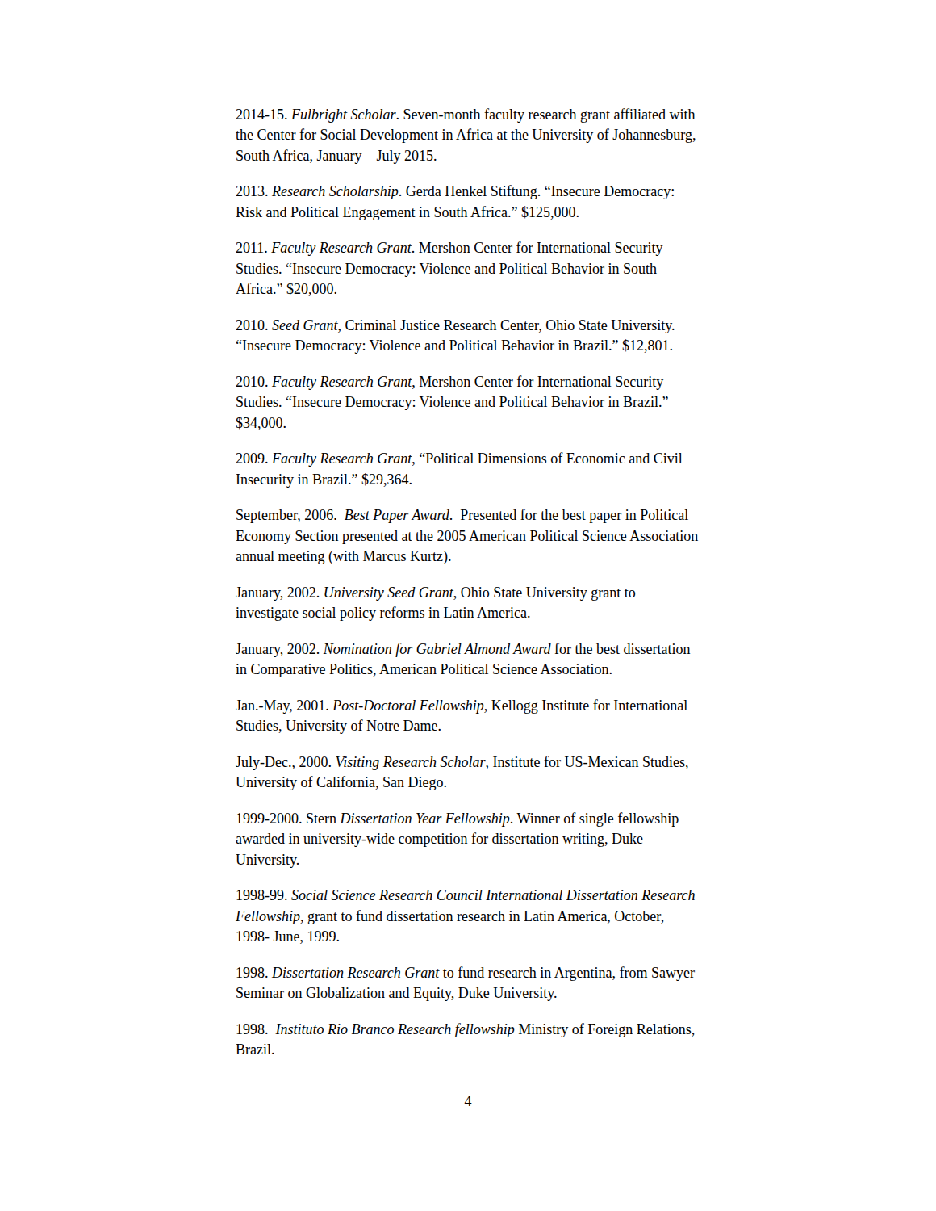2014-15. Fulbright Scholar. Seven-month faculty research grant affiliated with the Center for Social Development in Africa at the University of Johannesburg, South Africa, January – July 2015.
2013. Research Scholarship. Gerda Henkel Stiftung. “Insecure Democracy: Risk and Political Engagement in South Africa.” $125,000.
2011. Faculty Research Grant. Mershon Center for International Security Studies. “Insecure Democracy: Violence and Political Behavior in South Africa.” $20,000.
2010. Seed Grant, Criminal Justice Research Center, Ohio State University. “Insecure Democracy: Violence and Political Behavior in Brazil.” $12,801.
2010. Faculty Research Grant, Mershon Center for International Security Studies. “Insecure Democracy: Violence and Political Behavior in Brazil.” $34,000.
2009. Faculty Research Grant, “Political Dimensions of Economic and Civil Insecurity in Brazil.” $29,364.
September, 2006. Best Paper Award. Presented for the best paper in Political Economy Section presented at the 2005 American Political Science Association annual meeting (with Marcus Kurtz).
January, 2002. University Seed Grant, Ohio State University grant to investigate social policy reforms in Latin America.
January, 2002. Nomination for Gabriel Almond Award for the best dissertation in Comparative Politics, American Political Science Association.
Jan.-May, 2001. Post-Doctoral Fellowship, Kellogg Institute for International Studies, University of Notre Dame.
July-Dec., 2000. Visiting Research Scholar, Institute for US-Mexican Studies, University of California, San Diego.
1999-2000. Stern Dissertation Year Fellowship. Winner of single fellowship awarded in university-wide competition for dissertation writing, Duke University.
1998-99. Social Science Research Council International Dissertation Research Fellowship, grant to fund dissertation research in Latin America, October, 1998- June, 1999.
1998. Dissertation Research Grant to fund research in Argentina, from Sawyer Seminar on Globalization and Equity, Duke University.
1998. Instituto Rio Branco Research fellowship Ministry of Foreign Relations, Brazil.
4